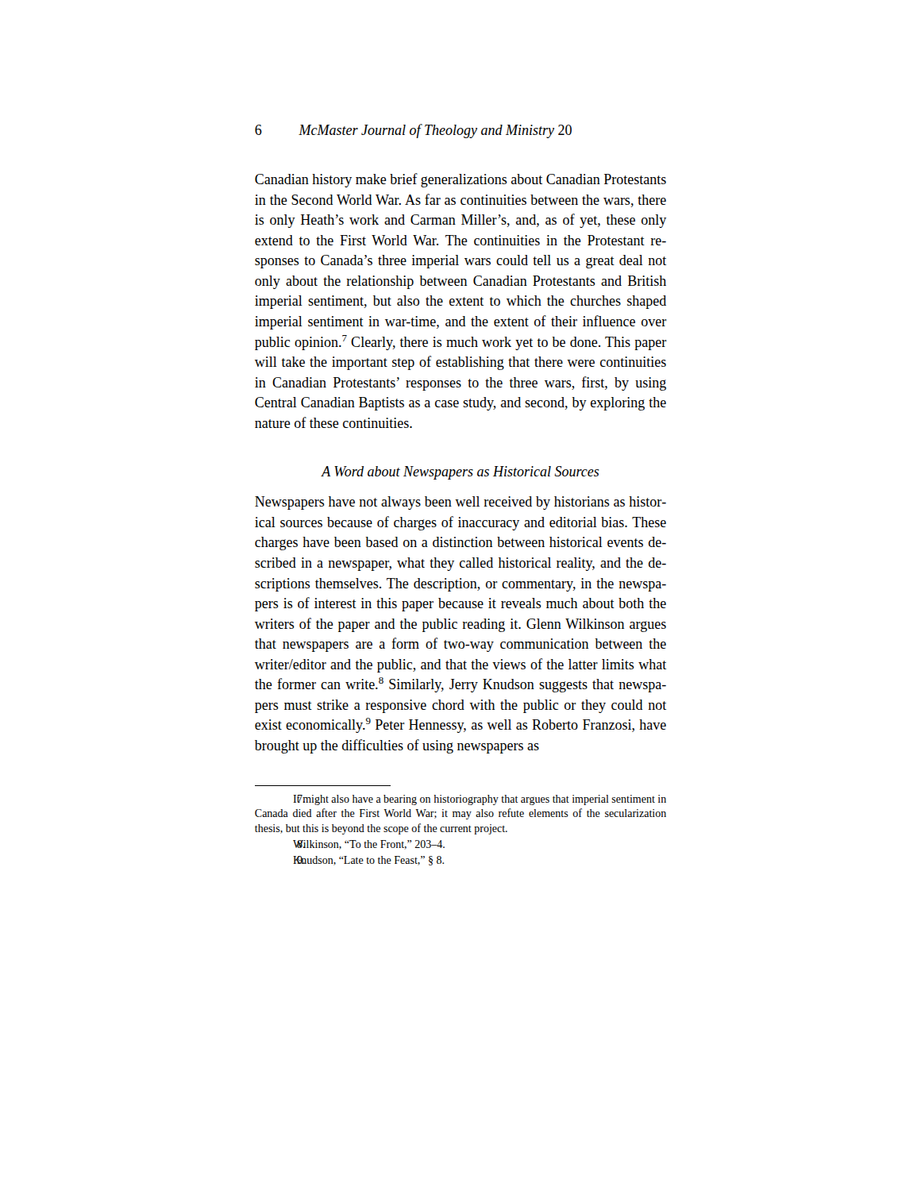6 McMaster Journal of Theology and Ministry 20
Canadian history make brief generalizations about Canadian Protestants in the Second World War. As far as continuities between the wars, there is only Heath’s work and Carman Miller’s, and, as of yet, these only extend to the First World War. The continuities in the Protestant responses to Canada’s three imperial wars could tell us a great deal not only about the relationship between Canadian Protestants and British imperial sentiment, but also the extent to which the churches shaped imperial sentiment in war-time, and the extent of their influence over public opinion.7 Clearly, there is much work yet to be done. This paper will take the important step of establishing that there were continuities in Canadian Protestants’ responses to the three wars, first, by using Central Canadian Baptists as a case study, and second, by exploring the nature of these continuities.
A Word about Newspapers as Historical Sources
Newspapers have not always been well received by historians as historical sources because of charges of inaccuracy and editorial bias. These charges have been based on a distinction between historical events described in a newspaper, what they called historical reality, and the descriptions themselves. The description, or commentary, in the newspapers is of interest in this paper because it reveals much about both the writers of the paper and the public reading it. Glenn Wilkinson argues that newspapers are a form of two-way communication between the writer/editor and the public, and that the views of the latter limits what the former can write.8 Similarly, Jerry Knudson suggests that newspapers must strike a responsive chord with the public or they could not exist economically.9 Peter Hennessy, as well as Roberto Franzosi, have brought up the difficulties of using newspapers as
7. It might also have a bearing on historiography that argues that imperial sentiment in Canada died after the First World War; it may also refute elements of the secularization thesis, but this is beyond the scope of the current project.
8. Wilkinson, “To the Front,” 203–4.
9. Knudson, “Late to the Feast,” § 8.